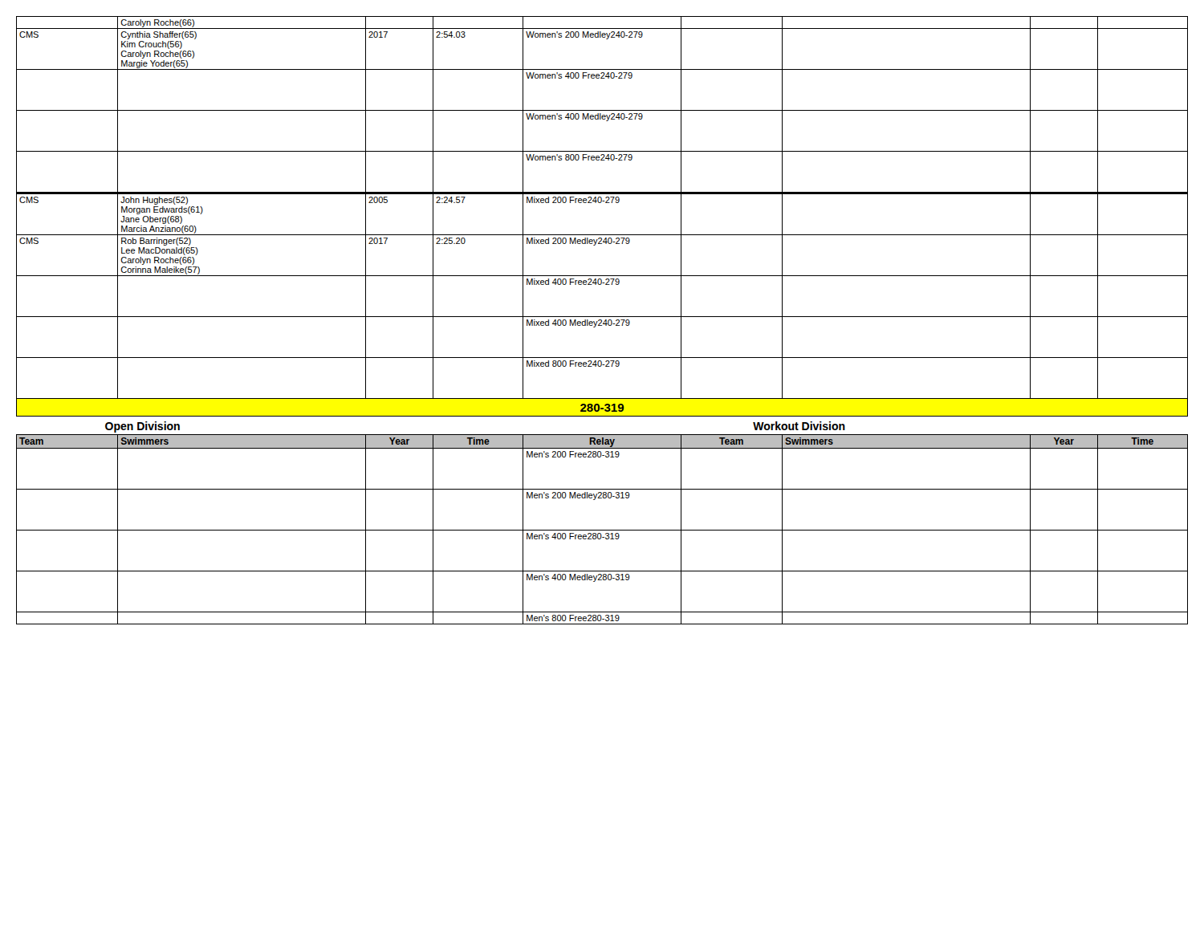| | Carolyn Roche(66) | | | | | | | |
| CMS | Cynthia Shaffer(65) Kim Crouch(56) Carolyn Roche(66) Margie Yoder(65) | 2017 | 2:54.03 | Women's 200 Medley 240-279 | | | | |
| | | | | Women's 400 Free 240-279 | | | | |
| | | | | Women's 400 Medley 240-279 | | | | |
| | | | | Women's 800 Free 240-279 | | | | |
| CMS | John Hughes(52) Morgan Edwards(61) Jane Oberg(68) Marcia Anziano(60) | 2005 | 2:24.57 | Mixed 200 Free 240-279 | | | | |
| CMS | Rob Barringer(52) Lee MacDonald(65) Carolyn Roche(66) Corinna Maleike(57) | 2017 | 2:25.20 | Mixed 200 Medley 240-279 | | | | |
| | | | | Mixed 400 Free 240-279 | | | | |
| | | | | Mixed 400 Medley 240-279 | | | | |
| | | | | Mixed 800 Free 240-279 | | | | |
| 280-319 |
| Open Division | | Workout Division |
| Team | Swimmers | Year | Time | Relay | Team | Swimmers | Year | Time |
| | | | | Men's 200 Free 280-319 | | | | |
| | | | | Men's 200 Medley 280-319 | | | | |
| | | | | Men's 400 Free 280-319 | | | | |
| | | | | Men's 400 Medley 280-319 | | | | |
| | | | | Men's 800 Free 280-319 | | | | |